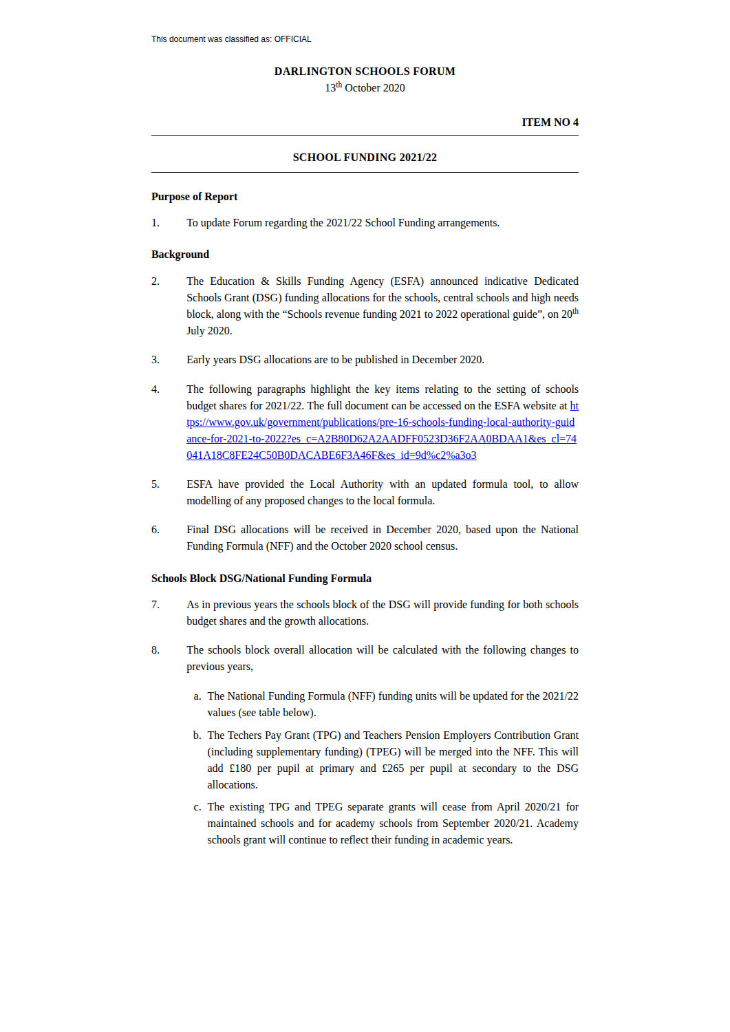This document was classified as: OFFICIAL
DARLINGTON SCHOOLS FORUM
13th October 2020
ITEM NO 4
SCHOOL FUNDING 2021/22
Purpose of Report
1.
To update Forum regarding the 2021/22 School Funding arrangements.
Background
2.
The Education & Skills Funding Agency (ESFA) announced indicative Dedicated Schools Grant (DSG) funding allocations for the schools, central schools and high needs block, along with the “Schools revenue funding 2021 to 2022 operational guide”, on 20th July 2020.
3.
Early years DSG allocations are to be published in December 2020.
4.
The following paragraphs highlight the key items relating to the setting of schools budget shares for 2021/22. The full document can be accessed on the ESFA website at https://www.gov.uk/government/publications/pre-16-schools-funding-local-authority-guidance-for-2021-to-2022?es_c=A2B80D62A2AADFF0523D36F2AA0BDAA1&es_cl=74041A18C8FE24C50B0DACABE6F3A46F&es_id=9d%c2%a3o3
5.
ESFA have provided the Local Authority with an updated formula tool, to allow modelling of any proposed changes to the local formula.
6.
Final DSG allocations will be received in December 2020, based upon the National Funding Formula (NFF) and the October 2020 school census.
Schools Block DSG/National Funding Formula
7.
As in previous years the schools block of the DSG will provide funding for both schools budget shares and the growth allocations.
8.
The schools block overall allocation will be calculated with the following changes to previous years,
The National Funding Formula (NFF) funding units will be updated for the 2021/22 values (see table below).
The Techers Pay Grant (TPG) and Teachers Pension Employers Contribution Grant (including supplementary funding) (TPEG) will be merged into the NFF. This will add £180 per pupil at primary and £265 per pupil at secondary to the DSG allocations.
The existing TPG and TPEG separate grants will cease from April 2020/21 for maintained schools and for academy schools from September 2020/21. Academy schools grant will continue to reflect their funding in academic years.